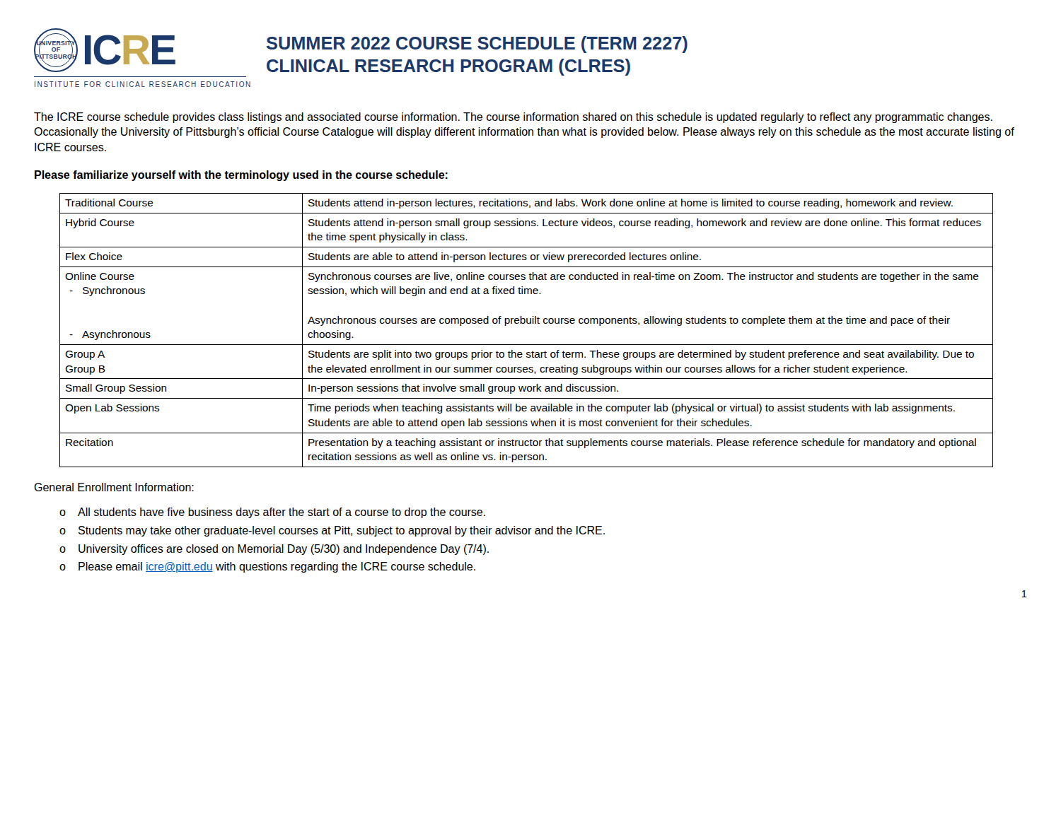UNIVERSITY
OF
PITTSBURGH
IC RE
INSTITUTE FOR CLINICAL RESEARCH EDUCATION
SUMMER 2022 COURSE SCHEDULE (TERM 2227) CLINICAL RESEARCH PROGRAM (CLRES)
The ICRE course schedule provides class listings and associated course information. The course information shared on this schedule is updated regularly to reflect any programmatic changes. Occasionally the University of Pittsburgh’s official Course Catalogue will display different information than what is provided below. Please always rely on this schedule as the most accurate listing of ICRE courses.
Please familiarize yourself with the terminology used in the course schedule:
| Traditional Course | Students attend in-person lectures, recitations, and labs. Work done online at home is limited to course reading, homework and review. |
| Hybrid Course | Students attend in-person small group sessions. Lecture videos, course reading, homework and review are done online. This format reduces the time spent physically in class. |
| Flex Choice | Students are able to attend in-person lectures or view prerecorded lectures online. |
| Online Course Synchronous Asynchronous | Synchronous courses are live, online courses that are conducted in real-time on Zoom. The instructor and students are together in the same session, which will begin and end at a fixed time. Asynchronous courses are composed of prebuilt course components, allowing students to complete them at the time and pace of their choosing. |
| Group A Group B | Students are split into two groups prior to the start of term. These groups are determined by student preference and seat availability. Due to the elevated enrollment in our summer courses, creating subgroups within our courses allows for a richer student experience. |
| Small Group Session | In-person sessions that involve small group work and discussion. |
| Open Lab Sessions | Time periods when teaching assistants will be available in the computer lab (physical or virtual) to assist students with lab assignments. Students are able to attend open lab sessions when it is most convenient for their schedules. |
| Recitation | Presentation by a teaching assistant or instructor that supplements course materials. Please reference schedule for mandatory and optional recitation sessions as well as online vs. in-person. |
General Enrollment Information:
All students have five business days after the start of a course to drop the course.
Students may take other graduate-level courses at Pitt, subject to approval by their advisor and the ICRE.
University offices are closed on Memorial Day (5/30) and Independence Day (7/4).
Please email icre@pitt.edu with questions regarding the ICRE course schedule.
1